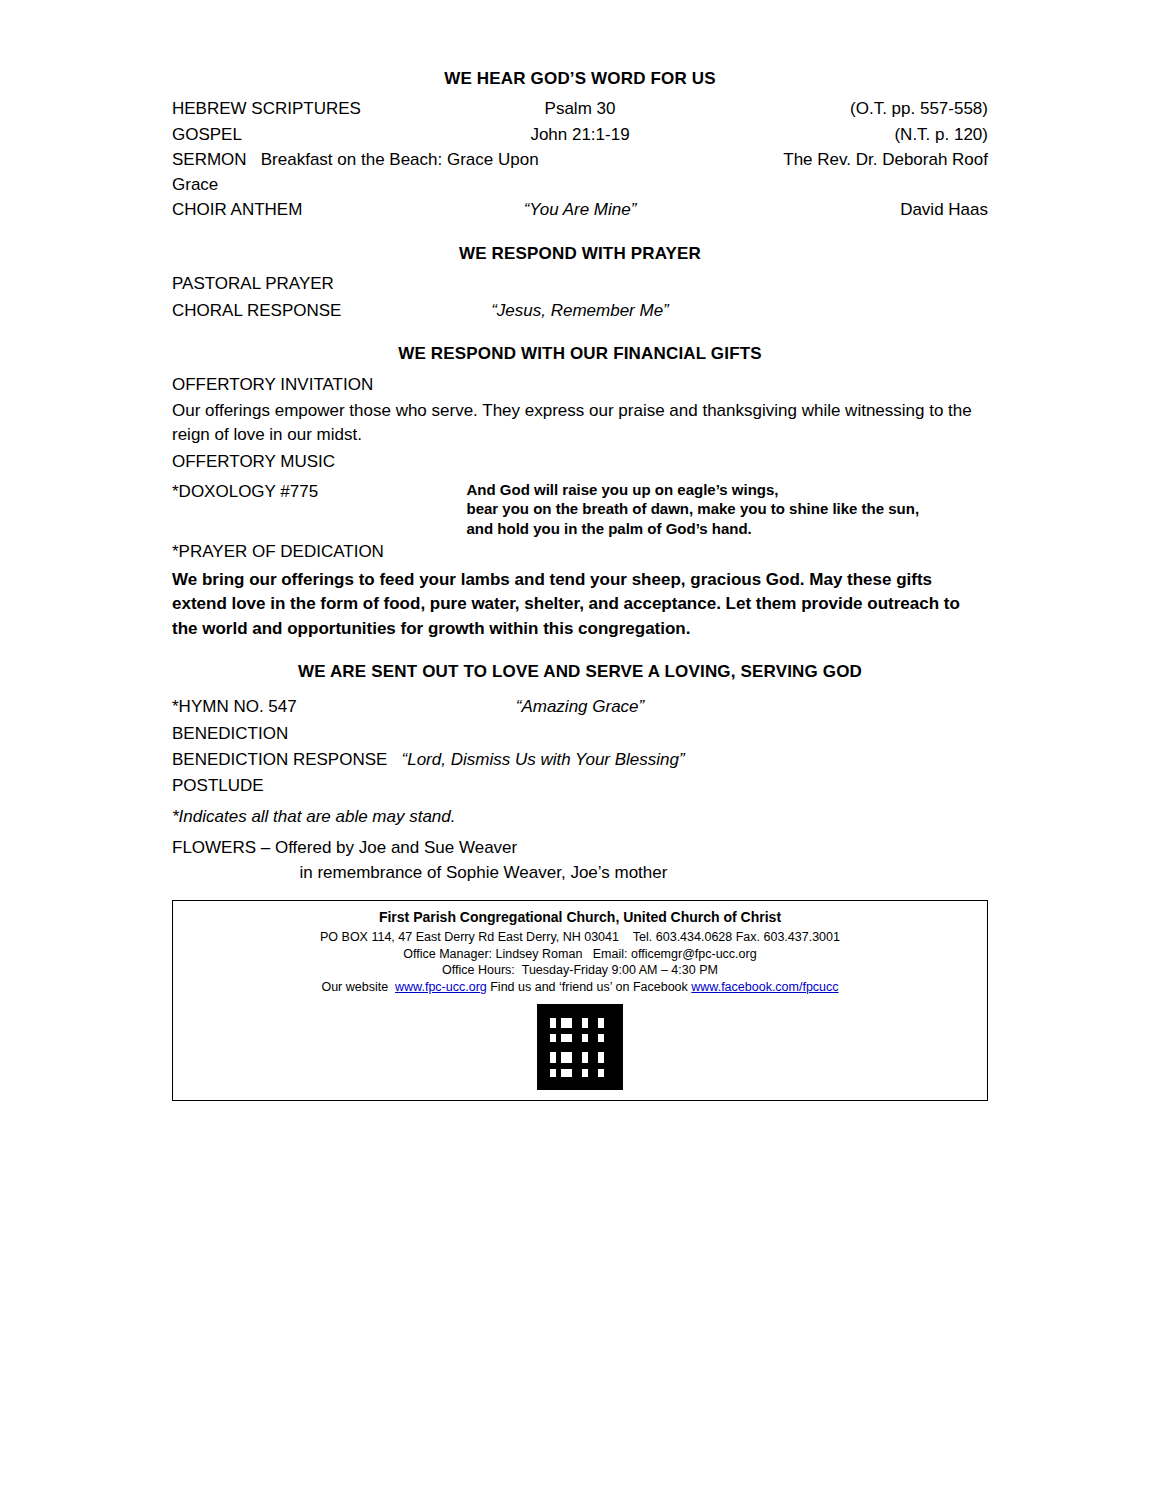WE HEAR GOD’S WORD FOR US
HEBREW SCRIPTURES Psalm 30 (O.T. pp. 557-558)
GOSPEL John 21:1-19 (N.T. p. 120)
SERMON Breakfast on the Beach: Grace Upon Grace The Rev. Dr. Deborah Roof
CHOIR ANTHEM “You Are Mine” David Haas
WE RESPOND WITH PRAYER
PASTORAL PRAYER
CHORAL RESPONSE “Jesus, Remember Me”
WE RESPOND WITH OUR FINANCIAL GIFTS
OFFERTORY INVITATION
Our offerings empower those who serve. They express our praise and thanksgiving while witnessing to the reign of love in our midst.
OFFERTORY MUSIC
*DOXOLOGY #775
And God will raise you up on eagle’s wings,
bear you on the breath of dawn, make you to shine like the sun,
and hold you in the palm of God’s hand.
*PRAYER OF DEDICATION
We bring our offerings to feed your lambs and tend your sheep, gracious God. May these gifts extend love in the form of food, pure water, shelter, and acceptance. Let them provide outreach to the world and opportunities for growth within this congregation.
WE ARE SENT OUT TO LOVE AND SERVE A LOVING, SERVING GOD
*HYMN NO. 547 “Amazing Grace”
BENEDICTION
BENEDICTION RESPONSE “Lord, Dismiss Us with Your Blessing”
POSTLUDE
*Indicates all that are able may stand.
FLOWERS – Offered by Joe and Sue Weaver
in remembrance of Sophie Weaver, Joe’s mother
First Parish Congregational Church, United Church of Christ
PO BOX 114, 47 East Derry Rd East Derry, NH 03041 Tel. 603.434.0628 Fax. 603.437.3001
Office Manager: Lindsey Roman Email: officemgr@fpc-ucc.org
Office Hours: Tuesday-Friday 9:00 AM – 4:30 PM
Our website www.fpc-ucc.org Find us and ‘friend us’ on Facebook www.facebook.com/fpcucc